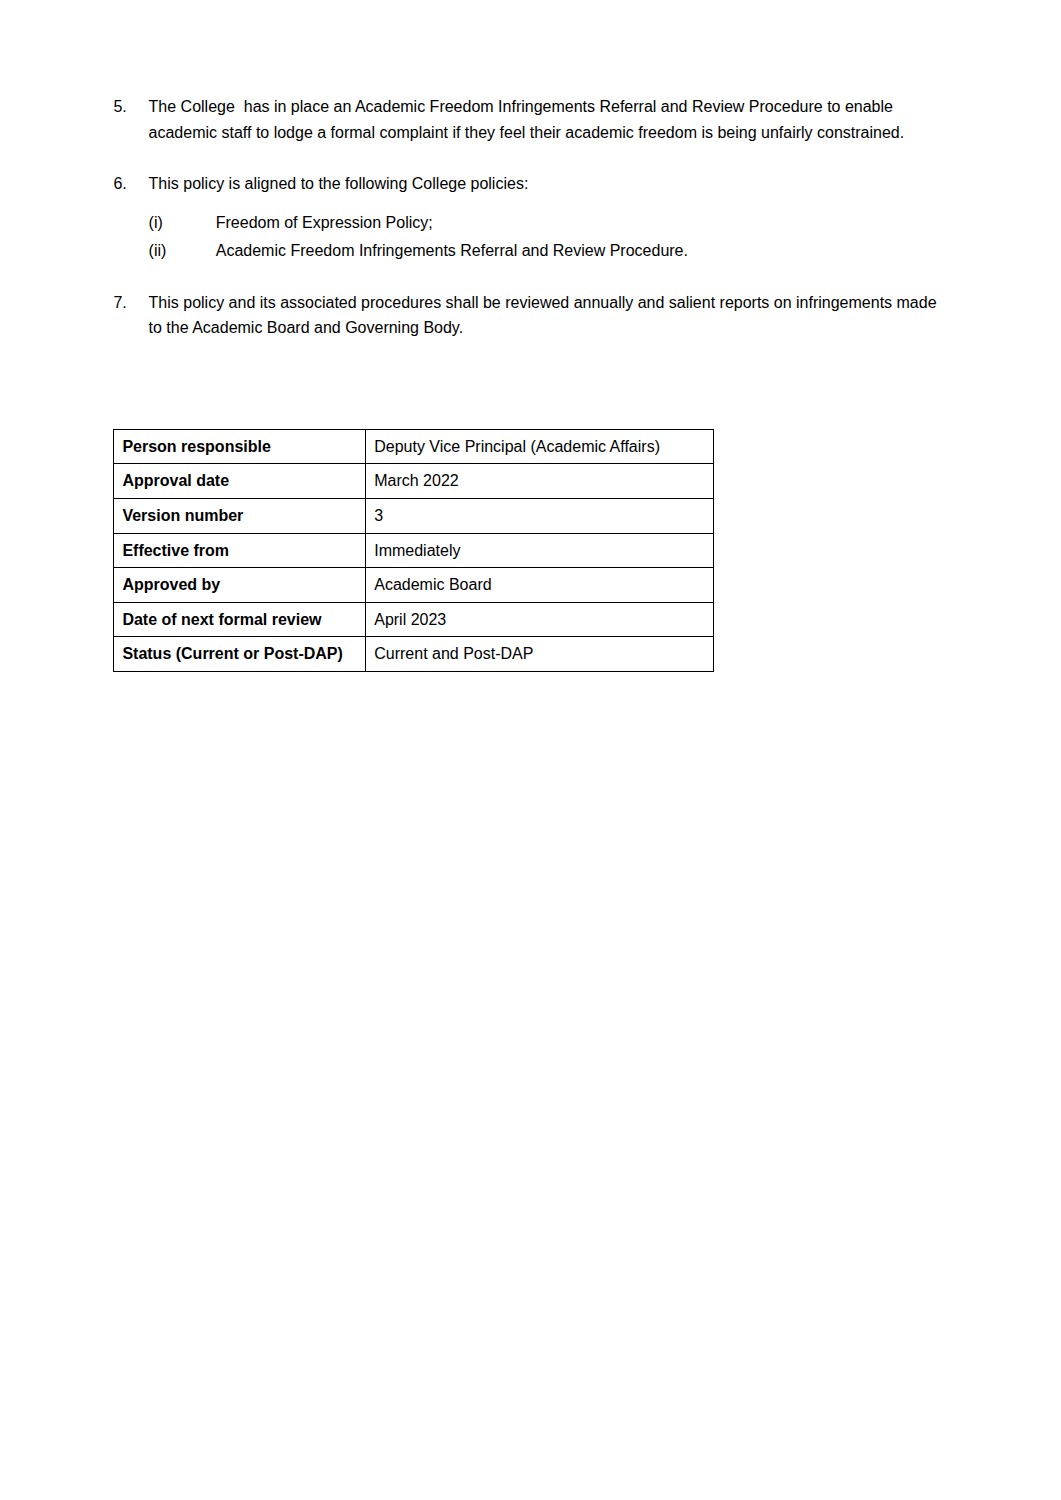5. The College has in place an Academic Freedom Infringements Referral and Review Procedure to enable academic staff to lodge a formal complaint if they feel their academic freedom is being unfairly constrained.
6. This policy is aligned to the following College policies:
(i) Freedom of Expression Policy;
(ii) Academic Freedom Infringements Referral and Review Procedure.
7. This policy and its associated procedures shall be reviewed annually and salient reports on infringements made to the Academic Board and Governing Body.
| Person responsible | Deputy Vice Principal (Academic Affairs) |
| Approval date | March 2022 |
| Version number | 3 |
| Effective from | Immediately |
| Approved by | Academic Board |
| Date of next formal review | April 2023 |
| Status (Current or Post-DAP) | Current and Post-DAP |